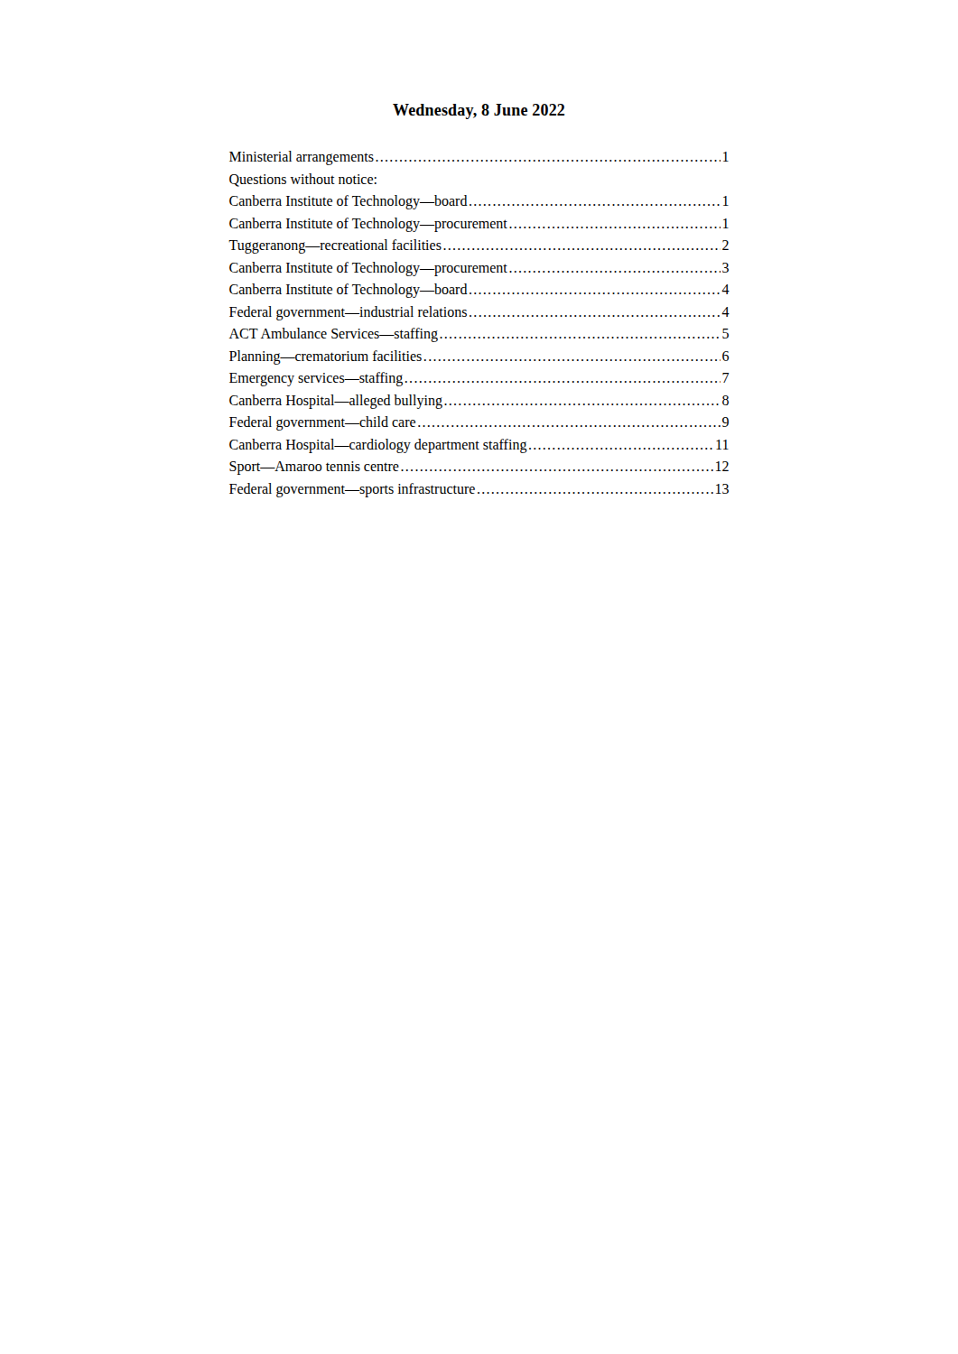Wednesday, 8 June 2022
Ministerial arrangements ................................................................................................ 1
Questions without notice:
Canberra Institute of Technology—board .......................................................... 1
Canberra Institute of Technology—procurement .............................................. 1
Tuggeranong—recreational facilities .................................................................. 2
Canberra Institute of Technology—procurement .............................................. 3
Canberra Institute of Technology—board .......................................................... 4
Federal government—industrial relations .......................................................... 4
ACT Ambulance Services—staffing ................................................................. 5
Planning—crematorium facilities ...................................................................... 6
Emergency services—staffing .......................................................................... 7
Canberra Hospital—alleged bullying ............................................................... 8
Federal government—child care ....................................................................... 9
Canberra Hospital—cardiology department staffing ........................................ 11
Sport—Amaroo tennis centre .......................................................................... 12
Federal government—sports infrastructure ..................................................... 13